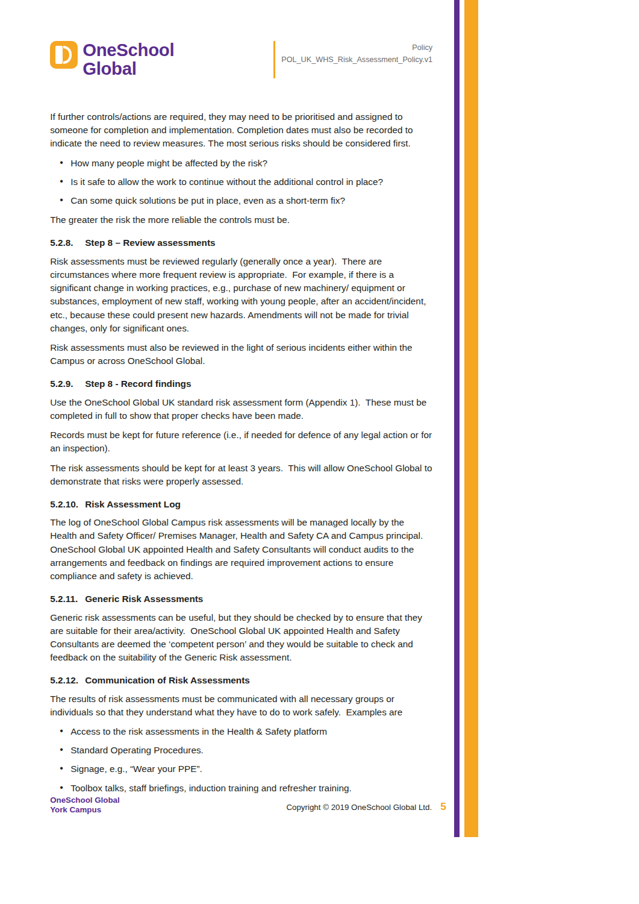OneSchool Global
Policy
POL_UK_WHS_Risk_Assessment_Policy.v1
If further controls/actions are required, they may need to be prioritised and assigned to someone for completion and implementation. Completion dates must also be recorded to indicate the need to review measures. The most serious risks should be considered first.
How many people might be affected by the risk?
Is it safe to allow the work to continue without the additional control in place?
Can some quick solutions be put in place, even as a short-term fix?
The greater the risk the more reliable the controls must be.
5.2.8. Step 8 – Review assessments
Risk assessments must be reviewed regularly (generally once a year). There are circumstances where more frequent review is appropriate. For example, if there is a significant change in working practices, e.g., purchase of new machinery/ equipment or substances, employment of new staff, working with young people, after an accident/incident, etc., because these could present new hazards. Amendments will not be made for trivial changes, only for significant ones.
Risk assessments must also be reviewed in the light of serious incidents either within the Campus or across OneSchool Global.
5.2.9. Step 8 - Record findings
Use the OneSchool Global UK standard risk assessment form (Appendix 1). These must be completed in full to show that proper checks have been made.
Records must be kept for future reference (i.e., if needed for defence of any legal action or for an inspection).
The risk assessments should be kept for at least 3 years. This will allow OneSchool Global to demonstrate that risks were properly assessed.
5.2.10. Risk Assessment Log
The log of OneSchool Global Campus risk assessments will be managed locally by the Health and Safety Officer/ Premises Manager, Health and Safety CA and Campus principal. OneSchool Global UK appointed Health and Safety Consultants will conduct audits to the arrangements and feedback on findings are required improvement actions to ensure compliance and safety is achieved.
5.2.11. Generic Risk Assessments
Generic risk assessments can be useful, but they should be checked by to ensure that they are suitable for their area/activity. OneSchool Global UK appointed Health and Safety Consultants are deemed the ‘competent person’ and they would be suitable to check and feedback on the suitability of the Generic Risk assessment.
5.2.12. Communication of Risk Assessments
The results of risk assessments must be communicated with all necessary groups or individuals so that they understand what they have to do to work safely. Examples are
Access to the risk assessments in the Health & Safety platform
Standard Operating Procedures.
Signage, e.g., “Wear your PPE”.
Toolbox talks, staff briefings, induction training and refresher training.
OneSchool Global
York Campus
Copyright © 2019 OneSchool Global Ltd. 5